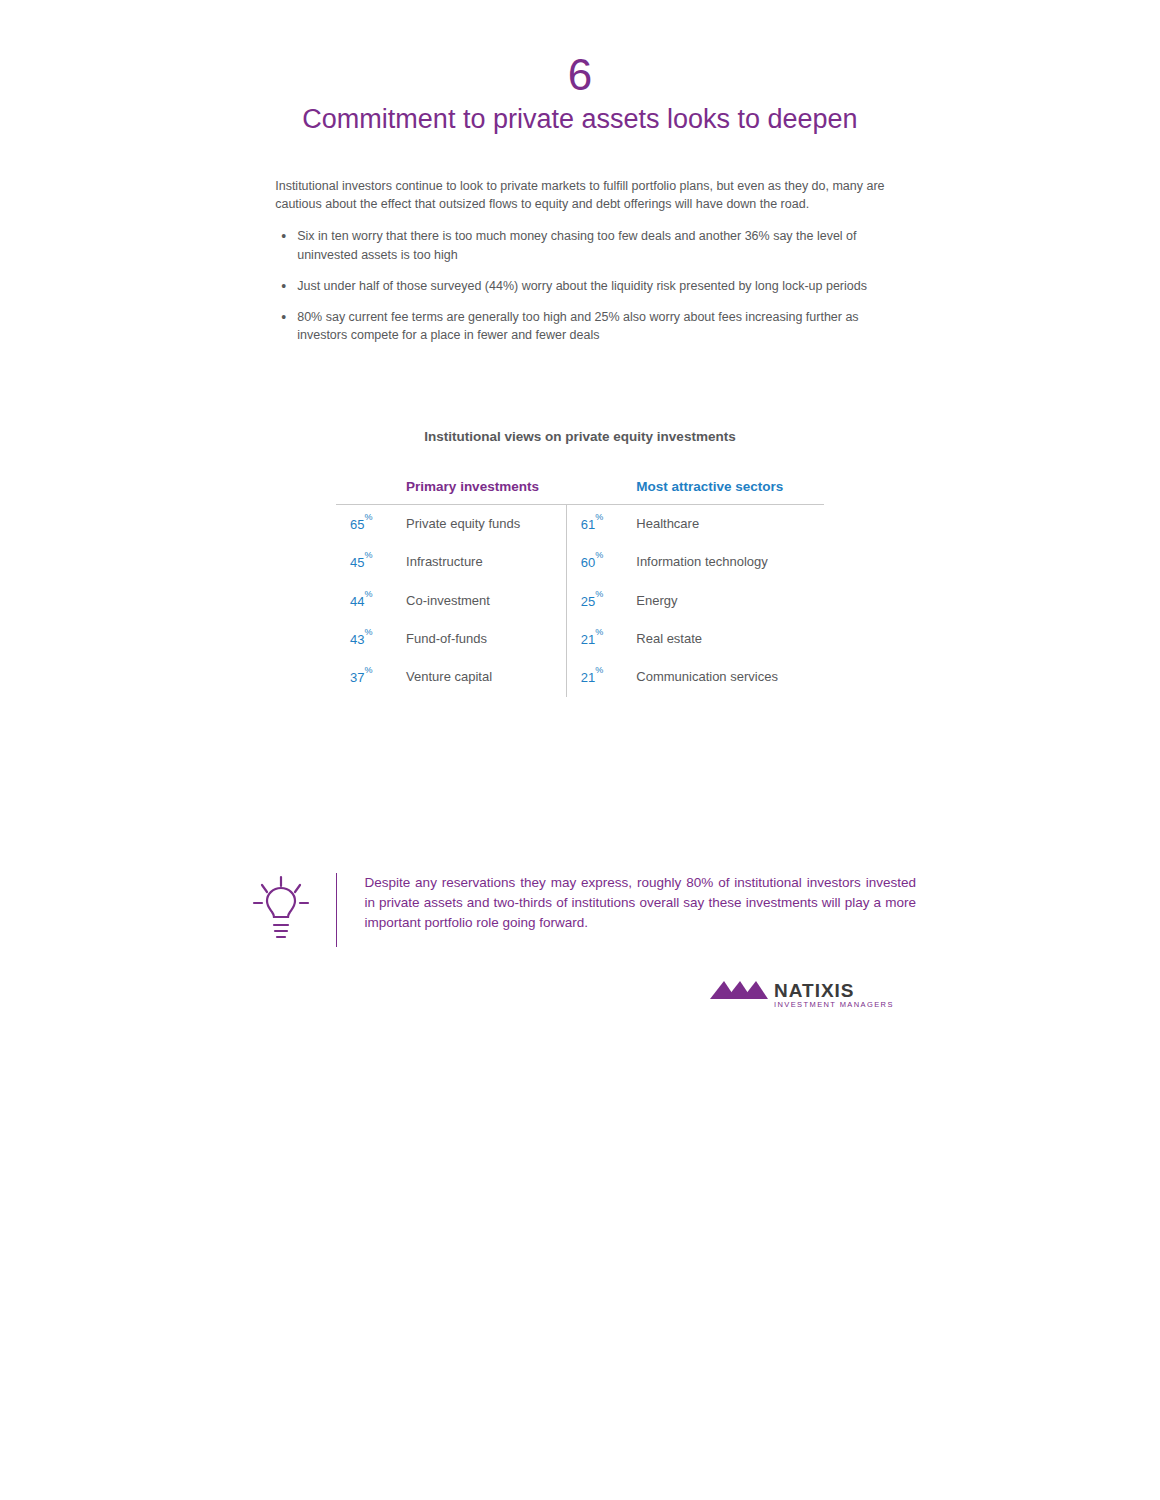6
Commitment to private assets looks to deepen
Institutional investors continue to look to private markets to fulfill portfolio plans, but even as they do, many are cautious about the effect that outsized flows to equity and debt offerings will have down the road.
Six in ten worry that there is too much money chasing too few deals and another 36% say the level of uninvested assets is too high
Just under half of those surveyed (44%) worry about the liquidity risk presented by long lock-up periods
80% say current fee terms are generally too high and 25% also worry about fees increasing further as investors compete for a place in fewer and fewer deals
Institutional views on private equity investments
| Primary investments | Most attractive sectors |
| --- | --- |
| 65 % | Private equity funds | | 61 % | Healthcare | |
| 45 % | Infrastructure | | 60 % | Information technology | |
| 44 % | Co-investment | | 25 % | Energy | |
| 43 % | Fund-of-funds | | 21 % | Real estate | |
| 37 % | Venture capital | | 21 % | Communication services | |
Despite any reservations they may express, roughly 80% of institutional investors invested in private assets and two-thirds of institutions overall say these investments will play a more important portfolio role going forward.
NATIXIS INVESTMENT MANAGERS